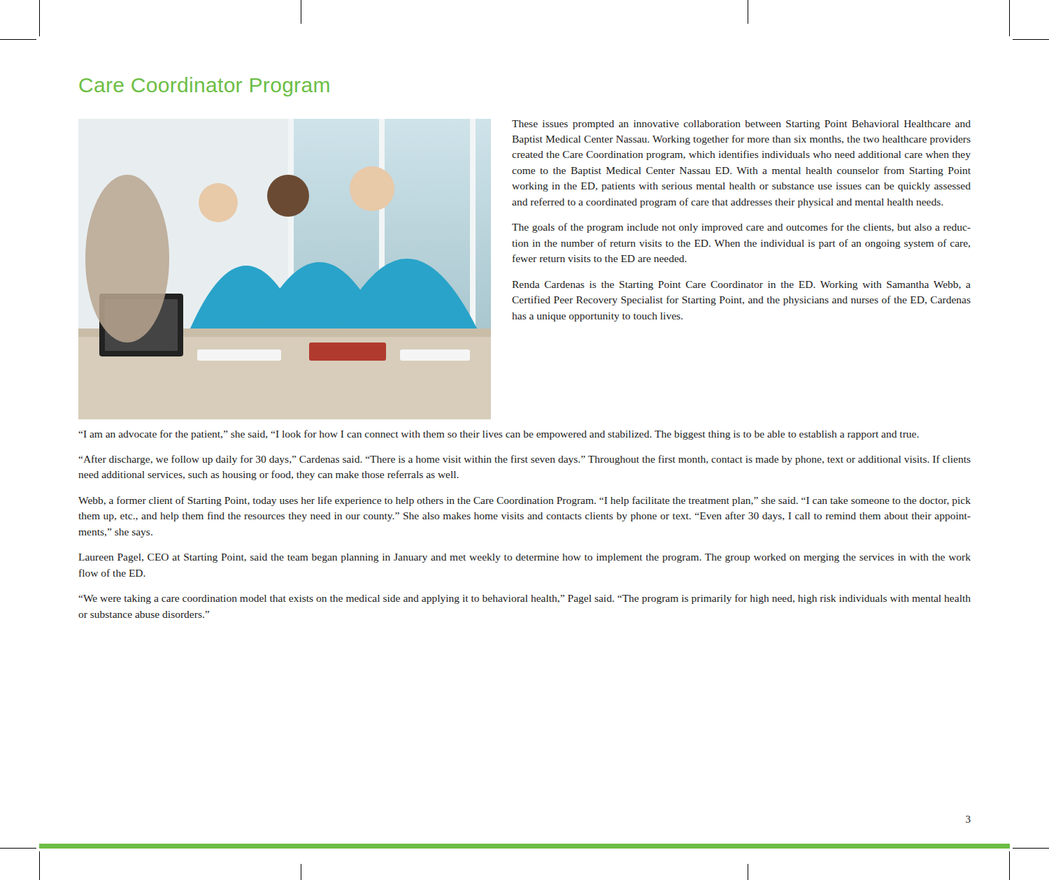Care Coordinator Program
These issues prompted an innovative collaboration between Starting Point Behavioral Healthcare and Baptist Medical Center Nassau. Working together for more than six months, the two healthcare providers created the Care Coordination program, which identifies individuals who need additional care when they come to the Baptist Medical Center Nassau ED. With a mental health counselor from Starting Point working in the ED, patients with serious mental health or substance use issues can be quickly assessed and referred to a coordinated program of care that addresses their physical and mental health needs.
The goals of the program include not only improved care and outcomes for the clients, but also a reduction in the number of return visits to the ED. When the individual is part of an ongoing system of care, fewer return visits to the ED are needed.
Renda Cardenas is the Starting Point Care Coordinator in the ED. Working with Samantha Webb, a Certified Peer Recovery Specialist for Starting Point, and the physicians and nurses of the ED, Cardenas has a unique opportunity to touch lives.
“I am an advocate for the patient,” she said, “I look for how I can connect with them so their lives can be empowered and stabilized. The biggest thing is to be able to establish a rapport and true.
“After discharge, we follow up daily for 30 days,” Cardenas said. “There is a home visit within the first seven days.” Throughout the first month, contact is made by phone, text or additional visits. If clients need additional services, such as housing or food, they can make those referrals as well.
Webb, a former client of Starting Point, today uses her life experience to help others in the Care Coordination Program. “I help facilitate the treatment plan,” she said. “I can take someone to the doctor, pick them up, etc., and help them find the resources they need in our county.” She also makes home visits and contacts clients by phone or text. “Even after 30 days, I call to remind them about their appointments,” she says.
Laureen Pagel, CEO at Starting Point, said the team began planning in January and met weekly to determine how to implement the program. The group worked on merging the services in with the work flow of the ED.
“We were taking a care coordination model that exists on the medical side and applying it to behavioral health,” Pagel said. “The program is primarily for high need, high risk individuals with mental health or substance abuse disorders.”
3